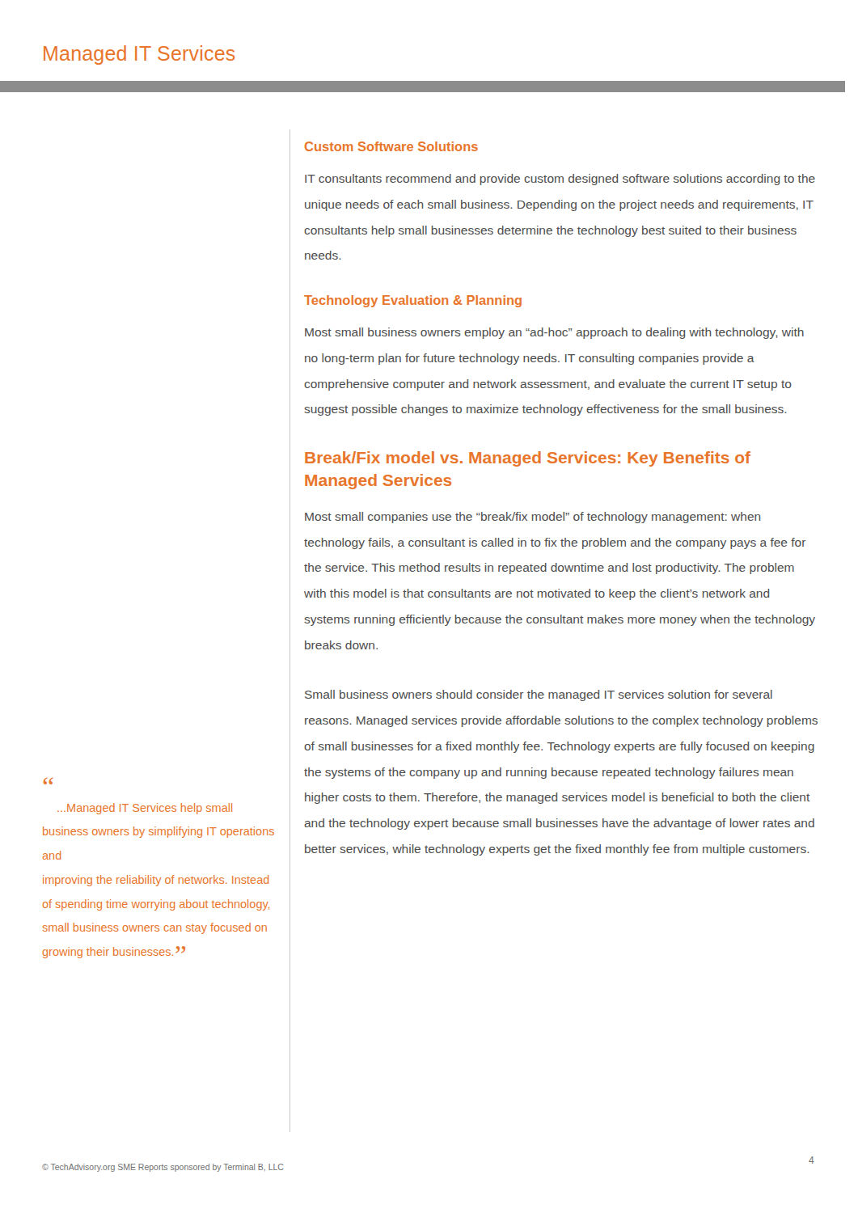Managed IT Services
Custom Software Solutions
IT consultants recommend and provide custom designed software solutions according to the unique needs of each small business. Depending on the project needs and requirements, IT consultants help small businesses determine the technology best suited to their business needs.
Technology Evaluation & Planning
Most small business owners employ an “ad-hoc” approach to dealing with technology, with no long-term plan for future technology needs. IT consulting companies provide a comprehensive computer and network assessment, and evaluate the current IT setup to suggest possible changes to maximize technology effectiveness for the small business.
Break/Fix model vs. Managed Services: Key Benefits of Managed Services
Most small companies use the “break/fix model” of technology management: when technology fails, a consultant is called in to fix the problem and the company pays a fee for the service. This method results in repeated downtime and lost productivity. The problem with this model is that consultants are not motivated to keep the client’s network and systems running efficiently because the consultant makes more money when the technology breaks down.
Small business owners should consider the managed IT services solution for several reasons. Managed services provide affordable solutions to the complex technology problems of small businesses for a fixed monthly fee. Technology experts are fully focused on keeping the systems of the company up and running because repeated technology failures mean higher costs to them. Therefore, the managed services model is beneficial to both the client and the technology expert because small businesses have the advantage of lower rates and better services, while technology experts get the fixed monthly fee from multiple customers.
“
...Managed IT Services help small business owners by simplifying IT operations and
improving the reliability of networks. Instead of spending time worrying about technology,
small business owners can stay focused on growing their businesses.”
© TechAdvisory.org SME Reports sponsored by Terminal B, LLC
4